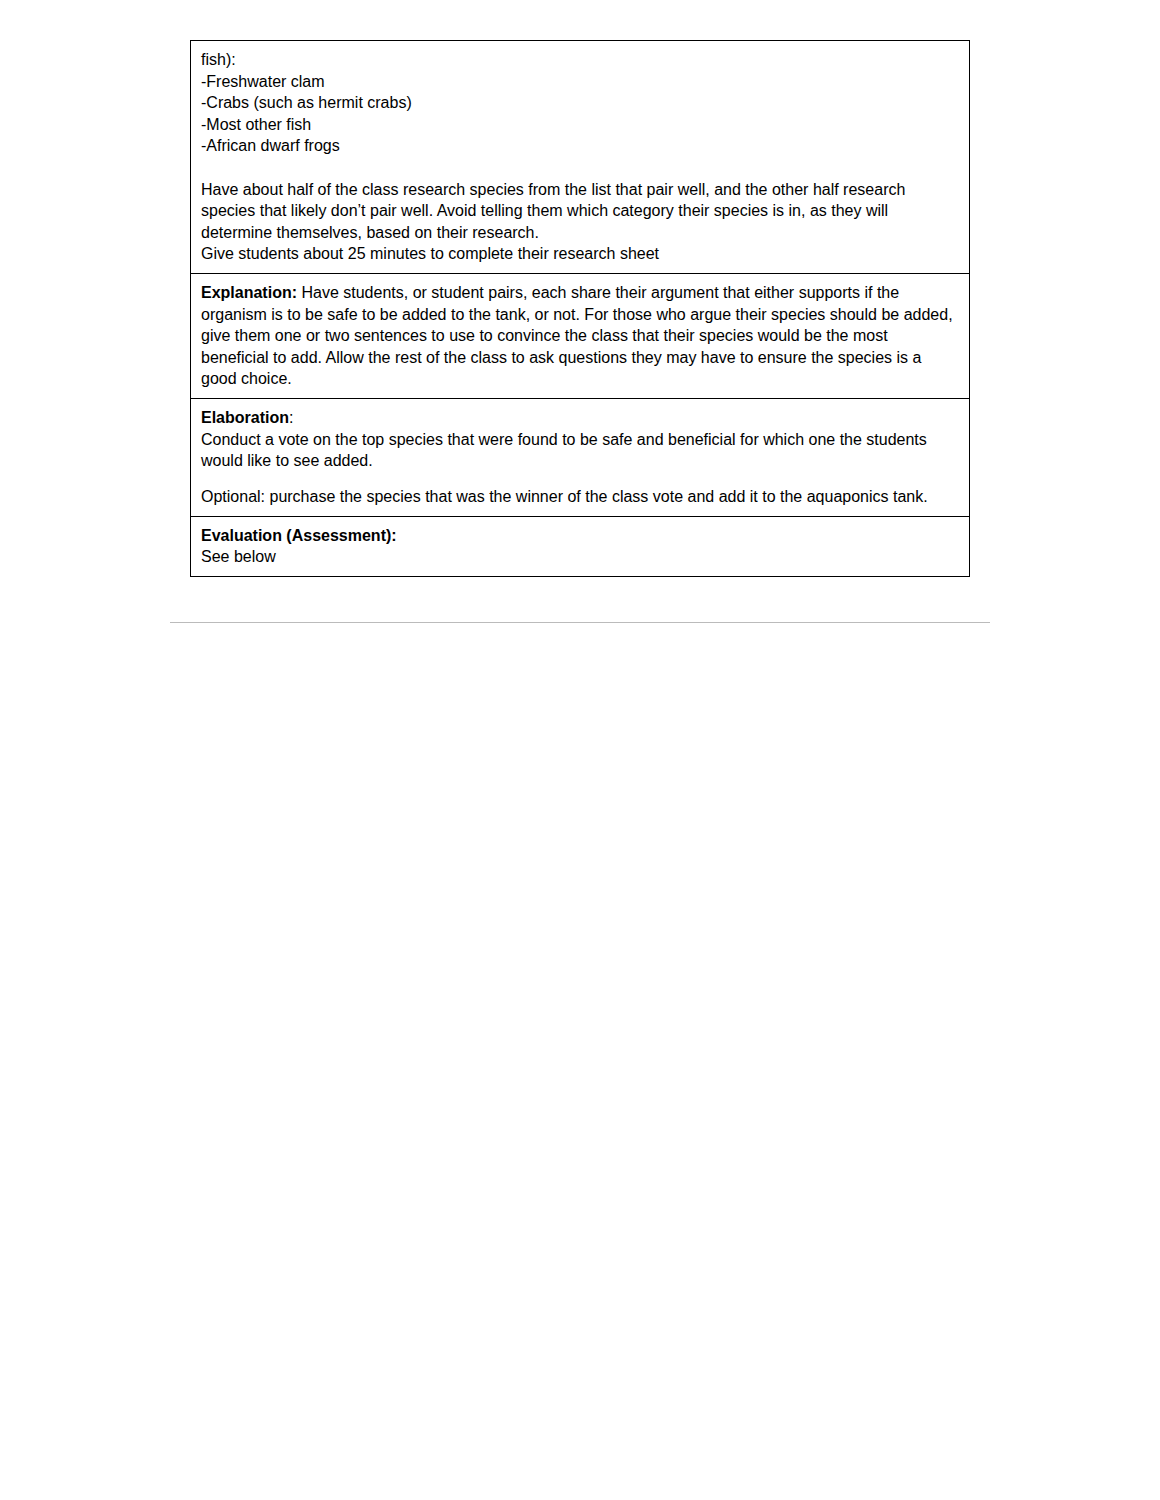| fish): -Freshwater clam -Crabs (such as hermit crabs) -Most other fish -African dwarf frogs Have about half of the class research species from the list that pair well, and the other half research species that likely don’t pair well. Avoid telling them which category their species is in, as they will determine themselves, based on their research. Give students about 25 minutes to complete their research sheet |
| Explanation: Have students, or student pairs, each share their argument that either supports if the organism is to be safe to be added to the tank, or not. For those who argue their species should be added, give them one or two sentences to use to convince the class that their species would be the most beneficial to add. Allow the rest of the class to ask questions they may have to ensure the species is a good choice. |
| Elaboration : Conduct a vote on the top species that were found to be safe and beneficial for which one the students would like to see added. Optional: purchase the species that was the winner of the class vote and add it to the aquaponics tank. |
| Evaluation (Assessment): See below |